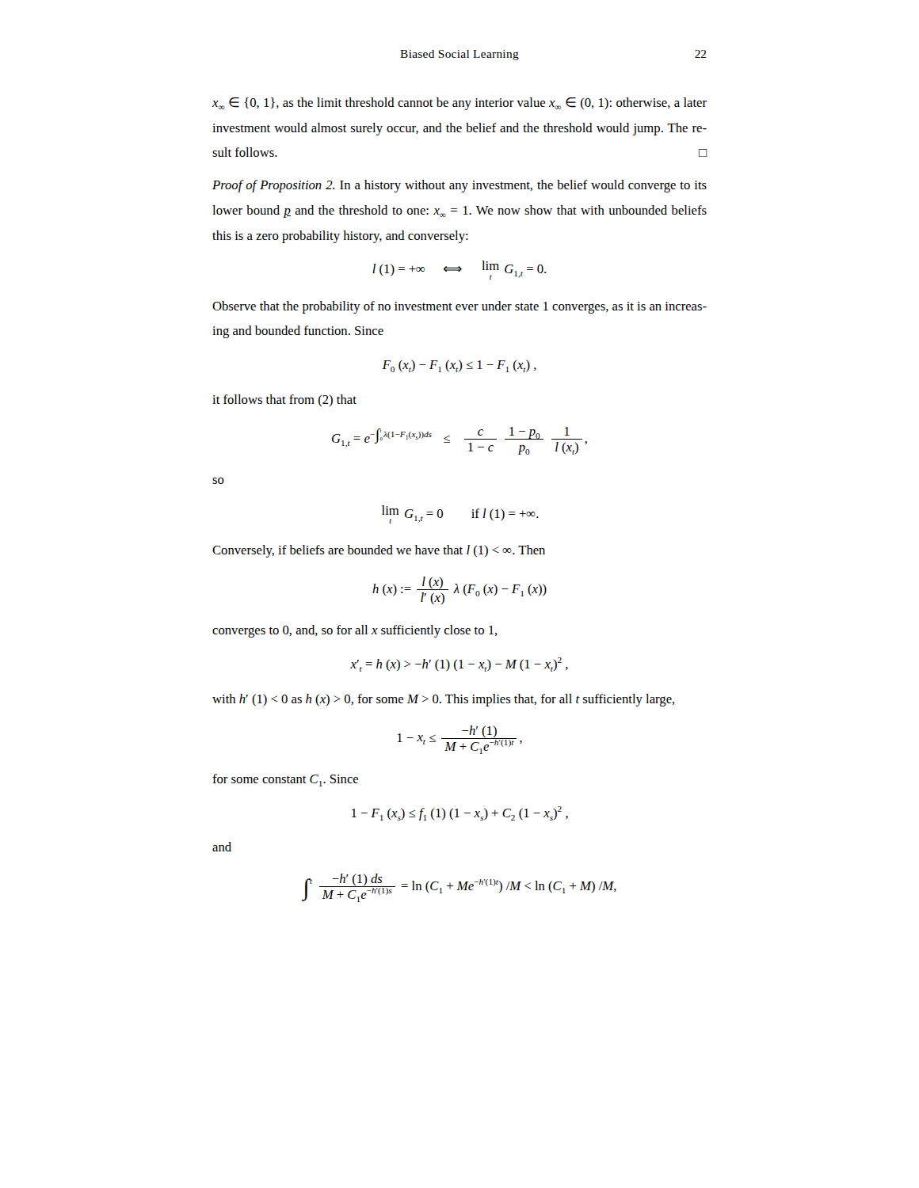Biased Social Learning 22
x∞ ∈ {0, 1}, as the limit threshold cannot be any interior value x∞ ∈ (0, 1): otherwise, a later investment would almost surely occur, and the belief and the threshold would jump. The result follows. □
Proof of Proposition 2. In a history without any investment, the belief would converge to its lower bound p and the threshold to one: x∞ = 1. We now show that with unbounded beliefs this is a zero probability history, and conversely:
l (1) = +∞ ⟺ lim t G1,t = 0.
Observe that the probability of no investment ever under state 1 converges, as it is an increasing and bounded function. Since
F0 (xt) − F1 (xt) ≤ 1 − F1 (xt) ,
it follows that from (2) that
G1,t = e−∫t 0 λ(1−F1(xs))ds ≤ c 1 − c 1 − p0 p0 1 l (xt),
so
lim t G1,t = 0 if l (1) = +∞.
Conversely, if beliefs are bounded we have that l (1) < ∞. Then
h (x) := l (x) l′ (x) λ (F0 (x) − F1 (x))
converges to 0, and, so for all x sufficiently close to 1,
x′t = h (x) > −h′ (1) (1 − xt) − M (1 − xt)2 ,
with h′ (1) < 0 as h (x) > 0, for some M > 0. This implies that, for all t sufficiently large,
1 − xt ≤ −h′ (1) M + C1e−h′(1)t,
for some constant C1. Since
1 − F1 (xs) ≤ f1 (1) (1 − xs) + C2 (1 − xs)2 ,
and
∫t −h′ (1) ds M + C1e−h′(1)s = ln (C1 + Me−h′(1)t) /M < ln (C1 + M) /M,